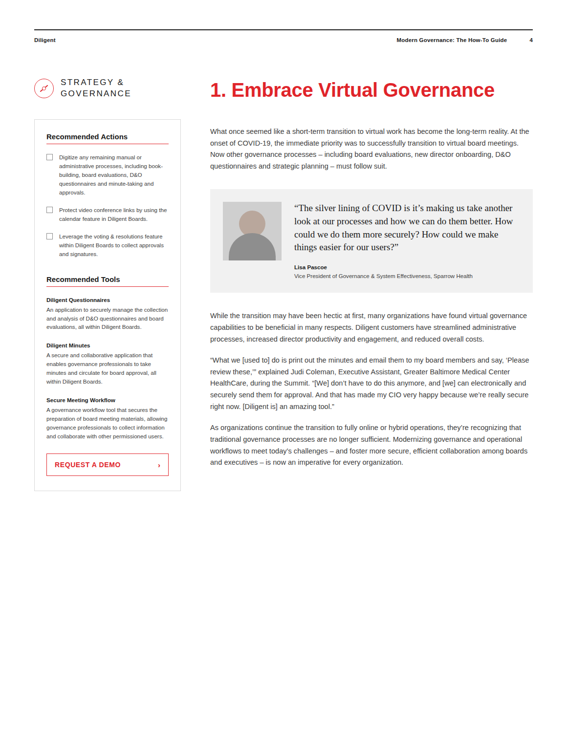Diligent
Modern Governance: The How-To Guide
4
STRATEGY &
GOVERNANCE
Recommended Actions
Digitize any remaining manual or administrative processes, including book-building, board evaluations, D&O questionnaires and minute-taking and approvals.
Protect video conference links by using the calendar feature in Diligent Boards.
Leverage the voting & resolutions feature within Diligent Boards to collect approvals and signatures.
Recommended Tools
Diligent Questionnaires An application to securely manage the collection and analysis of D&O questionnaires and board evaluations, all within Diligent Boards.
Diligent Minutes A secure and collaborative application that enables governance professionals to take minutes and circulate for board approval, all within Diligent Boards.
Secure Meeting Workflow A governance workflow tool that secures the preparation of board meeting materials, allowing governance professionals to collect information and collaborate with other permissioned users.
REQUEST A DEMO ›
1. Embrace Virtual Governance
What once seemed like a short-term transition to virtual work has become the long-term reality. At the onset of COVID-19, the immediate priority was to successfully transition to virtual board meetings. Now other governance processes – including board evaluations, new director onboarding, D&O questionnaires and strategic planning – must follow suit.
“The silver lining of COVID is it’s making us take another look at our processes and how we can do them better. How could we do them more securely? How could we make things easier for our users?”
Lisa Pascoe
Vice President of Governance & System Effectiveness, Sparrow Health
While the transition may have been hectic at first, many organizations have found virtual governance capabilities to be beneficial in many respects. Diligent customers have streamlined administrative processes, increased director productivity and engagement, and reduced overall costs.
“What we [used to] do is print out the minutes and email them to my board members and say, ‘Please review these,’” explained Judi Coleman, Executive Assistant, Greater Baltimore Medical Center HealthCare, during the Summit. “[We] don’t have to do this anymore, and [we] can electronically and securely send them for approval. And that has made my CIO very happy because we’re really secure right now. [Diligent is] an amazing tool.”
As organizations continue the transition to fully online or hybrid operations, they’re recognizing that traditional governance processes are no longer sufficient. Modernizing governance and operational workflows to meet today’s challenges – and foster more secure, efficient collaboration among boards and executives – is now an imperative for every organization.